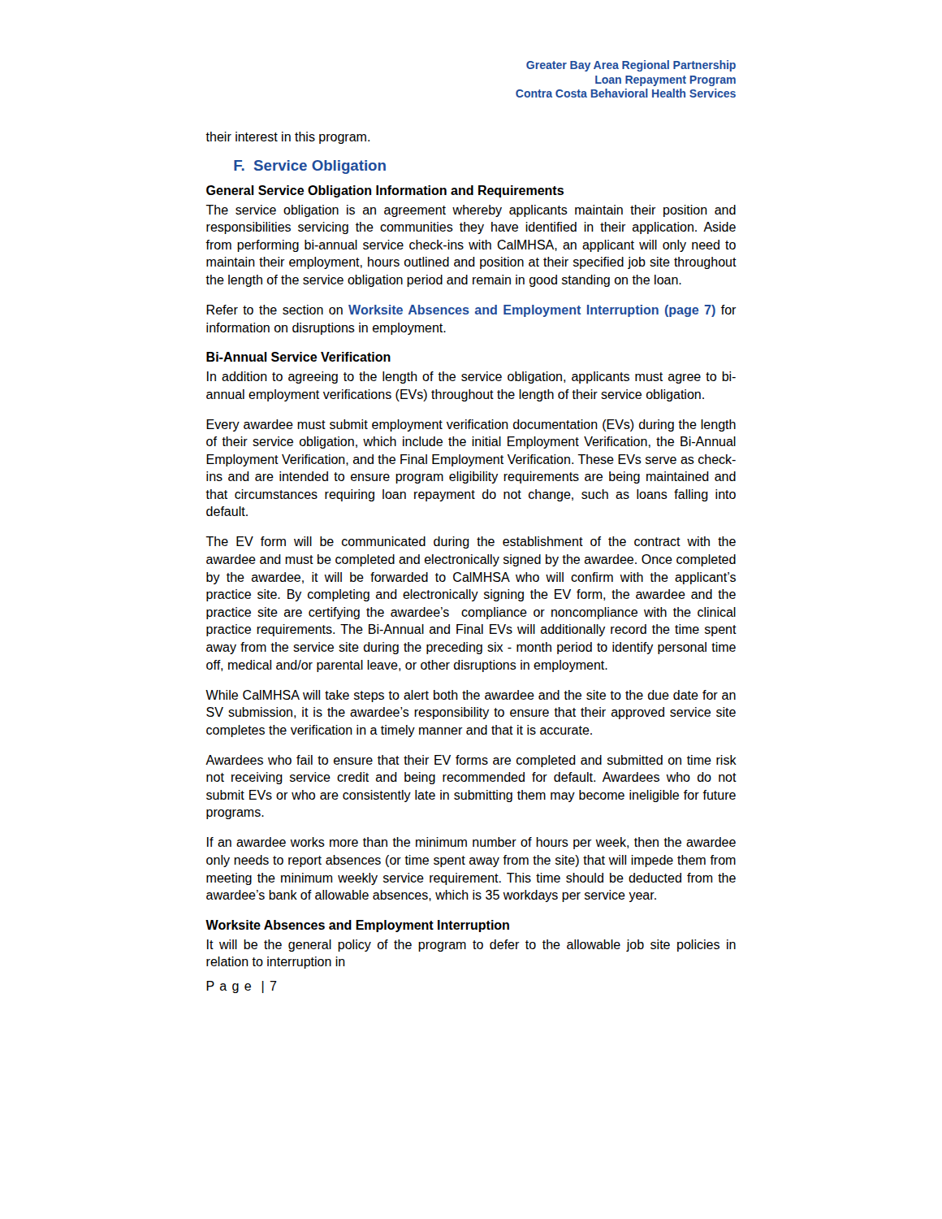Greater Bay Area Regional Partnership
Loan Repayment Program
Contra Costa Behavioral Health Services
their interest in this program.
F. Service Obligation
General Service Obligation Information and Requirements
The service obligation is an agreement whereby applicants maintain their position and responsibilities servicing the communities they have identified in their application. Aside from performing bi-annual service check-ins with CalMHSA, an applicant will only need to maintain their employment, hours outlined and position at their specified job site throughout the length of the service obligation period and remain in good standing on the loan.
Refer to the section on Worksite Absences and Employment Interruption (page 7) for information on disruptions in employment.
Bi-Annual Service Verification
In addition to agreeing to the length of the service obligation, applicants must agree to bi-annual employment verifications (EVs) throughout the length of their service obligation.
Every awardee must submit employment verification documentation (EVs) during the length of their service obligation, which include the initial Employment Verification, the Bi-Annual Employment Verification, and the Final Employment Verification. These EVs serve as check-ins and are intended to ensure program eligibility requirements are being maintained and that circumstances requiring loan repayment do not change, such as loans falling into default.
The EV form will be communicated during the establishment of the contract with the awardee and must be completed and electronically signed by the awardee. Once completed by the awardee, it will be forwarded to CalMHSA who will confirm with the applicant’s practice site. By completing and electronically signing the EV form, the awardee and the practice site are certifying the awardee’s compliance or noncompliance with the clinical practice requirements. The Bi-Annual and Final EVs will additionally record the time spent away from the service site during the preceding six - month period to identify personal time off, medical and/or parental leave, or other disruptions in employment.
While CalMHSA will take steps to alert both the awardee and the site to the due date for an SV submission, it is the awardee’s responsibility to ensure that their approved service site completes the verification in a timely manner and that it is accurate.
Awardees who fail to ensure that their EV forms are completed and submitted on time risk not receiving service credit and being recommended for default. Awardees who do not submit EVs or who are consistently late in submitting them may become ineligible for future programs.
If an awardee works more than the minimum number of hours per week, then the awardee only needs to report absences (or time spent away from the site) that will impede them from meeting the minimum weekly service requirement. This time should be deducted from the awardee’s bank of allowable absences, which is 35 workdays per service year.
Worksite Absences and Employment Interruption
It will be the general policy of the program to defer to the allowable job site policies in relation to interruption in
P a g e | 7